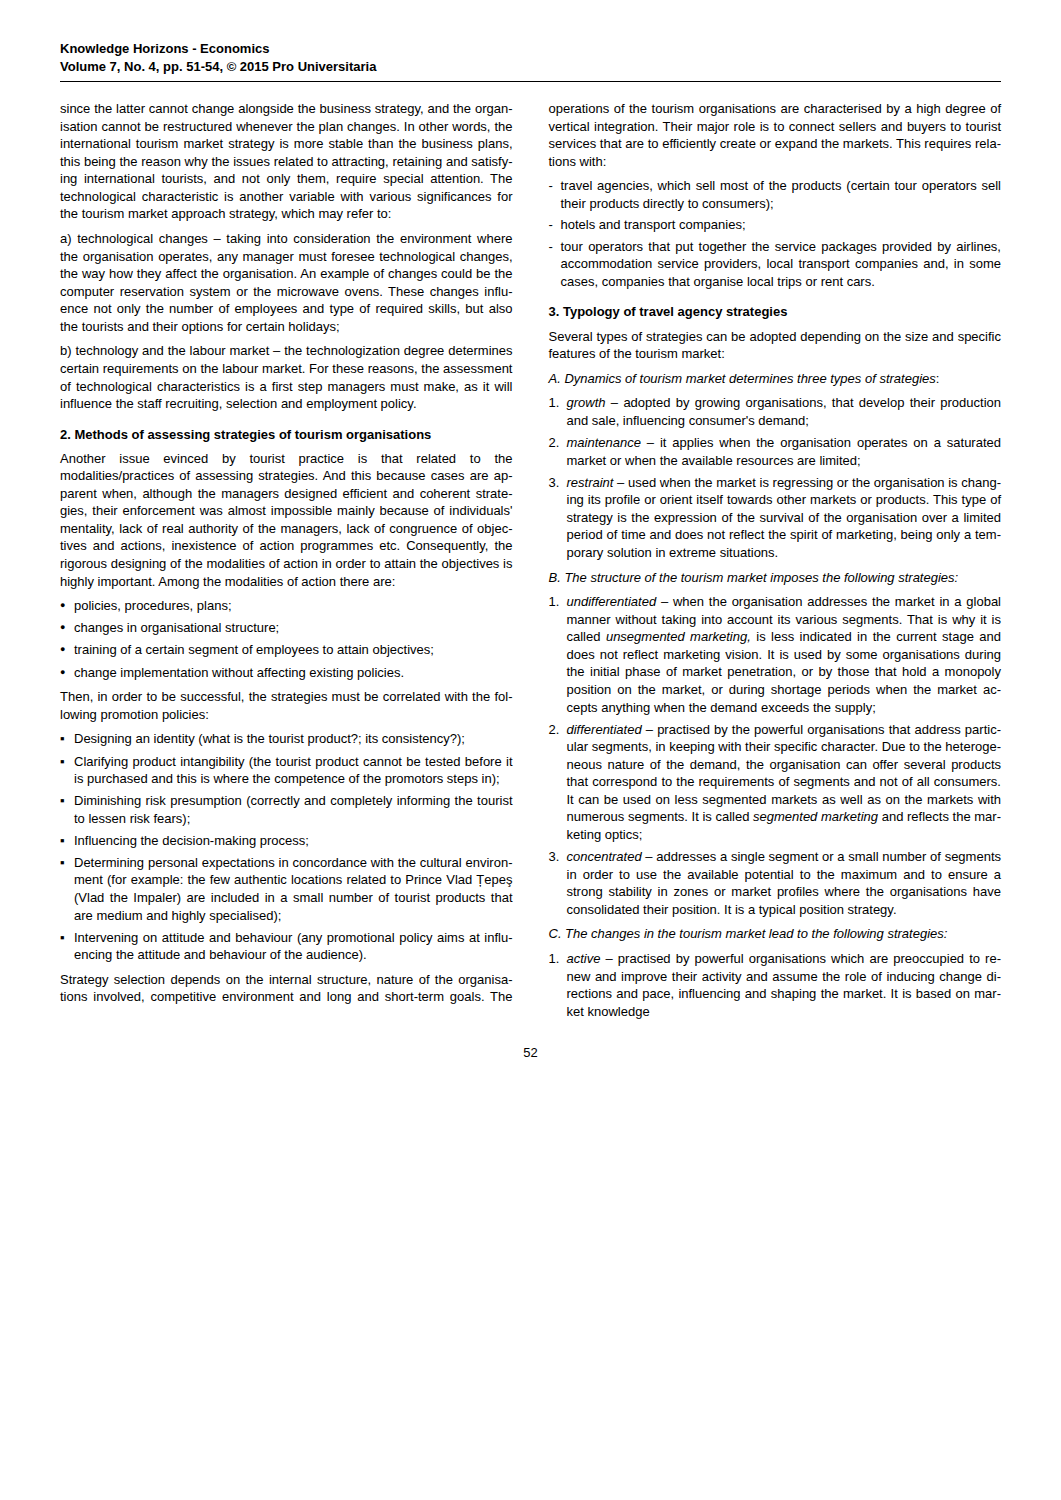Knowledge Horizons - Economics
Volume 7, No. 4, pp. 51-54, © 2015 Pro Universitaria
since the latter cannot change alongside the business strategy, and the organisation cannot be restructured whenever the plan changes. In other words, the international tourism market strategy is more stable than the business plans, this being the reason why the issues related to attracting, retaining and satisfying international tourists, and not only them, require special attention. The technological characteristic is another variable with various significances for the tourism market approach strategy, which may refer to:
a) technological changes – taking into consideration the environment where the organisation operates, any manager must foresee technological changes, the way how they affect the organisation. An example of changes could be the computer reservation system or the microwave ovens. These changes influence not only the number of employees and type of required skills, but also the tourists and their options for certain holidays;
b) technology and the labour market – the technologization degree determines certain requirements on the labour market. For these reasons, the assessment of technological characteristics is a first step managers must make, as it will influence the staff recruiting, selection and employment policy.
2. Methods of assessing strategies of tourism organisations
Another issue evinced by tourist practice is that related to the modalities/practices of assessing strategies. And this because cases are apparent when, although the managers designed efficient and coherent strategies, their enforcement was almost impossible mainly because of individuals' mentality, lack of real authority of the managers, lack of congruence of objectives and actions, inexistence of action programmes etc. Consequently, the rigorous designing of the modalities of action in order to attain the objectives is highly important. Among the modalities of action there are:
policies, procedures, plans;
changes in organisational structure;
training of a certain segment of employees to attain objectives;
change implementation without affecting existing policies.
Then, in order to be successful, the strategies must be correlated with the following promotion policies:
Designing an identity (what is the tourist product?; its consistency?);
Clarifying product intangibility (the tourist product cannot be tested before it is purchased and this is where the competence of the promotors steps in);
Diminishing risk presumption (correctly and completely informing the tourist to lessen risk fears);
Influencing the decision-making process;
Determining personal expectations in concordance with the cultural environment (for example: the few authentic locations related to Prince Vlad Țepeş (Vlad the Impaler) are included in a small number of tourist products that are medium and highly specialised);
Intervening on attitude and behaviour (any promotional policy aims at influencing the attitude and behaviour of the audience).
Strategy selection depends on the internal structure, nature of the organisations involved, competitive environment and long and short-term goals. The operations of the tourism organisations are characterised by a high degree of vertical integration. Their major role is to connect sellers and buyers to tourist services that are to efficiently create or expand the markets. This requires relations with:
travel agencies, which sell most of the products (certain tour operators sell their products directly to consumers);
hotels and transport companies;
tour operators that put together the service packages provided by airlines, accommodation service providers, local transport companies and, in some cases, companies that organise local trips or rent cars.
3. Typology of travel agency strategies
Several types of strategies can be adopted depending on the size and specific features of the tourism market:
A. Dynamics of tourism market determines three types of strategies:
growth – adopted by growing organisations, that develop their production and sale, influencing consumer's demand;
maintenance – it applies when the organisation operates on a saturated market or when the available resources are limited;
restraint – used when the market is regressing or the organisation is changing its profile or orient itself towards other markets or products. This type of strategy is the expression of the survival of the organisation over a limited period of time and does not reflect the spirit of marketing, being only a temporary solution in extreme situations.
B. The structure of the tourism market imposes the following strategies:
undifferentiated – when the organisation addresses the market in a global manner without taking into account its various segments. That is why it is called unsegmented marketing, is less indicated in the current stage and does not reflect marketing vision. It is used by some organisations during the initial phase of market penetration, or by those that hold a monopoly position on the market, or during shortage periods when the market accepts anything when the demand exceeds the supply;
differentiated – practised by the powerful organisations that address particular segments, in keeping with their specific character. Due to the heterogeneous nature of the demand, the organisation can offer several products that correspond to the requirements of segments and not of all consumers. It can be used on less segmented markets as well as on the markets with numerous segments. It is called segmented marketing and reflects the marketing optics;
concentrated – addresses a single segment or a small number of segments in order to use the available potential to the maximum and to ensure a strong stability in zones or market profiles where the organisations have consolidated their position. It is a typical position strategy.
C. The changes in the tourism market lead to the following strategies:
active – practised by powerful organisations which are preoccupied to renew and improve their activity and assume the role of inducing change directions and pace, influencing and shaping the market. It is based on market knowledge
52